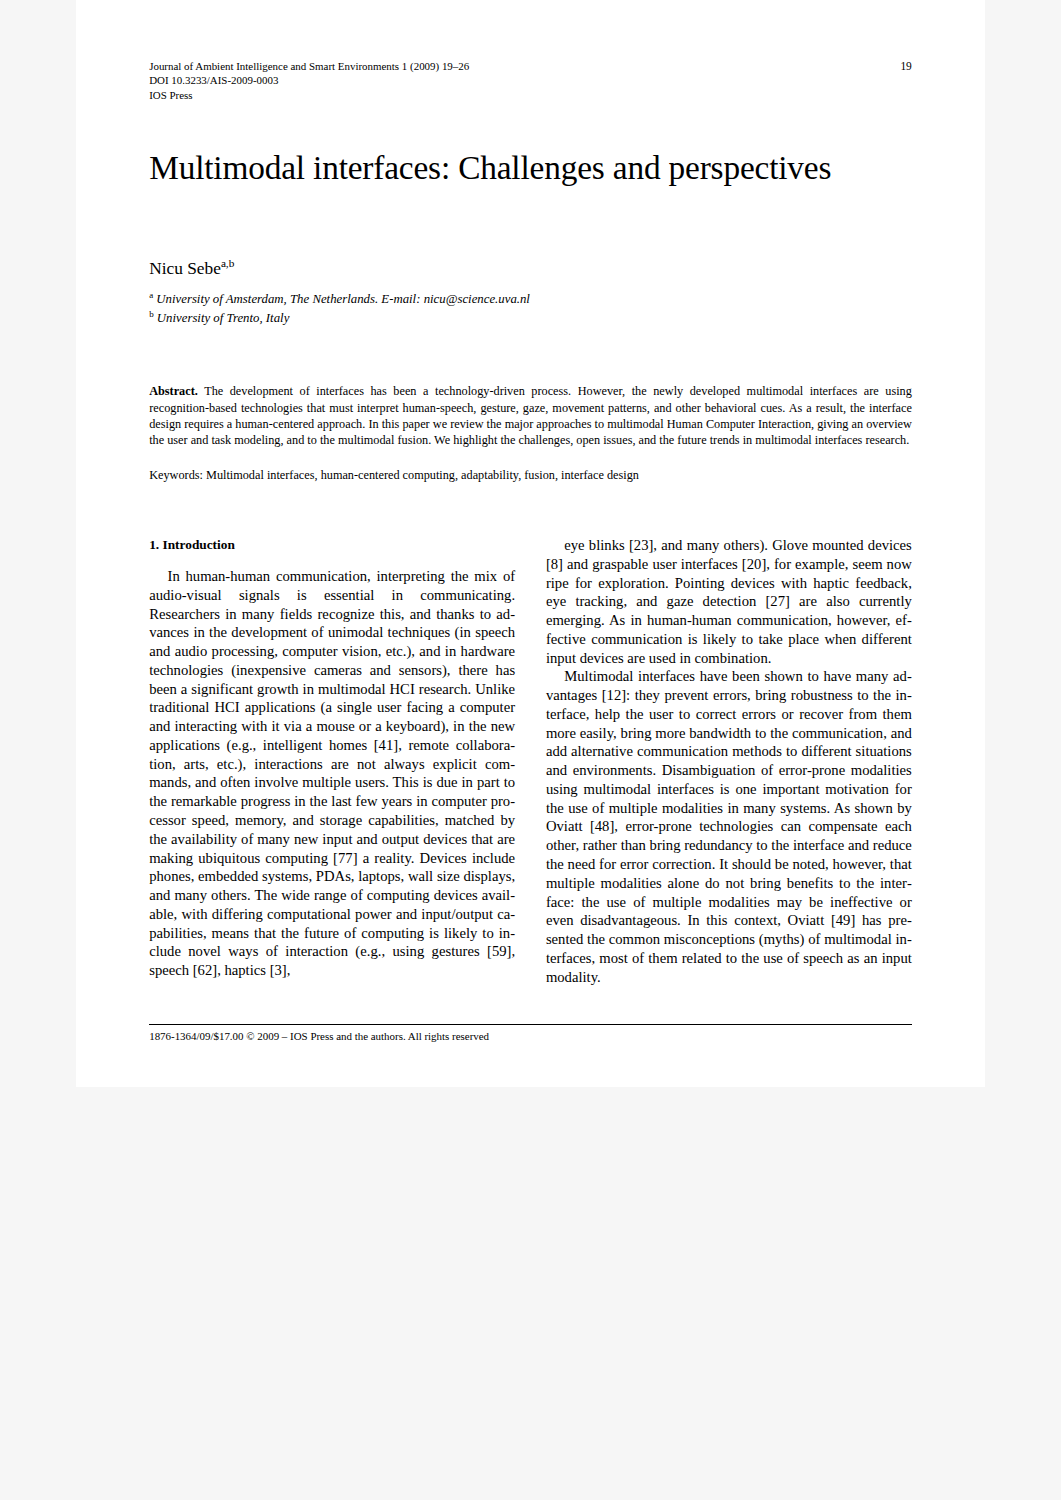Journal of Ambient Intelligence and Smart Environments 1 (2009) 19–26
DOI 10.3233/AIS-2009-0003
IOS Press
19
Multimodal interfaces: Challenges and perspectives
Nicu Sebea,b
a University of Amsterdam, The Netherlands. E-mail: nicu@science.uva.nl
b University of Trento, Italy
Abstract. The development of interfaces has been a technology-driven process. However, the newly developed multimodal interfaces are using recognition-based technologies that must interpret human-speech, gesture, gaze, movement patterns, and other behavioral cues. As a result, the interface design requires a human-centered approach. In this paper we review the major approaches to multimodal Human Computer Interaction, giving an overview the user and task modeling, and to the multimodal fusion. We highlight the challenges, open issues, and the future trends in multimodal interfaces research.
Keywords: Multimodal interfaces, human-centered computing, adaptability, fusion, interface design
1. Introduction
In human-human communication, interpreting the mix of audio-visual signals is essential in communicating. Researchers in many fields recognize this, and thanks to advances in the development of unimodal techniques (in speech and audio processing, computer vision, etc.), and in hardware technologies (inexpensive cameras and sensors), there has been a significant growth in multimodal HCI research. Unlike traditional HCI applications (a single user facing a computer and interacting with it via a mouse or a keyboard), in the new applications (e.g., intelligent homes [41], remote collaboration, arts, etc.), interactions are not always explicit commands, and often involve multiple users. This is due in part to the remarkable progress in the last few years in computer processor speed, memory, and storage capabilities, matched by the availability of many new input and output devices that are making ubiquitous computing [77] a reality. Devices include phones, embedded systems, PDAs, laptops, wall size displays, and many others. The wide range of computing devices available, with differing computational power and input/output capabilities, means that the future of computing is likely to include novel ways of interaction (e.g., using gestures [59], speech [62], haptics [3],
eye blinks [23], and many others). Glove mounted devices [8] and graspable user interfaces [20], for example, seem now ripe for exploration. Pointing devices with haptic feedback, eye tracking, and gaze detection [27] are also currently emerging. As in human-human communication, however, effective communication is likely to take place when different input devices are used in combination.
Multimodal interfaces have been shown to have many advantages [12]: they prevent errors, bring robustness to the interface, help the user to correct errors or recover from them more easily, bring more bandwidth to the communication, and add alternative communication methods to different situations and environments. Disambiguation of error-prone modalities using multimodal interfaces is one important motivation for the use of multiple modalities in many systems. As shown by Oviatt [48], error-prone technologies can compensate each other, rather than bring redundancy to the interface and reduce the need for error correction. It should be noted, however, that multiple modalities alone do not bring benefits to the interface: the use of multiple modalities may be ineffective or even disadvantageous. In this context, Oviatt [49] has presented the common misconceptions (myths) of multimodal interfaces, most of them related to the use of speech as an input modality.
1876-1364/09/$17.00 © 2009 – IOS Press and the authors. All rights reserved